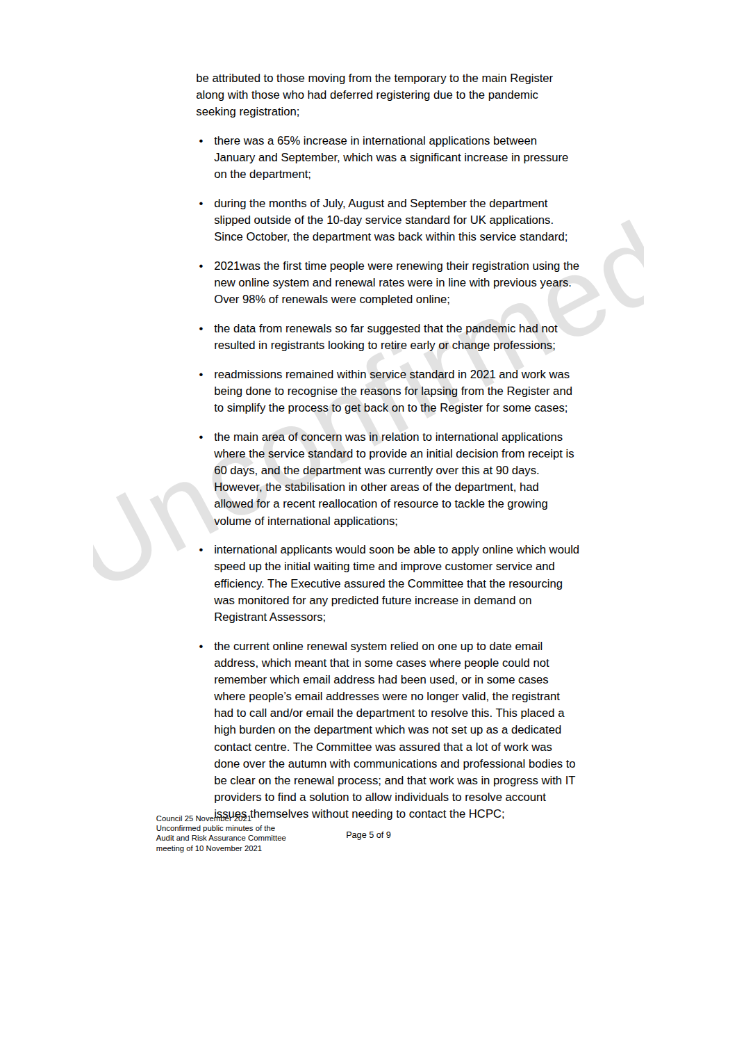Unconfirmed
be attributed to those moving from the temporary to the main Register along with those who had deferred registering due to the pandemic seeking registration;
there was a 65% increase in international applications between January and September, which was a significant increase in pressure on the department;
during the months of July, August and September the department slipped outside of the 10-day service standard for UK applications. Since October, the department was back within this service standard;
2021was the first time people were renewing their registration using the new online system and renewal rates were in line with previous years. Over 98% of renewals were completed online;
the data from renewals so far suggested that the pandemic had not resulted in registrants looking to retire early or change professions;
readmissions remained within service standard in 2021 and work was being done to recognise the reasons for lapsing from the Register and to simplify the process to get back on to the Register for some cases;
the main area of concern was in relation to international applications where the service standard to provide an initial decision from receipt is 60 days, and the department was currently over this at 90 days. However, the stabilisation in other areas of the department, had allowed for a recent reallocation of resource to tackle the growing volume of international applications;
international applicants would soon be able to apply online which would speed up the initial waiting time and improve customer service and efficiency. The Executive assured the Committee that the resourcing was monitored for any predicted future increase in demand on Registrant Assessors;
the current online renewal system relied on one up to date email address, which meant that in some cases where people could not remember which email address had been used, or in some cases where people’s email addresses were no longer valid, the registrant had to call and/or email the department to resolve this. This placed a high burden on the department which was not set up as a dedicated contact centre. The Committee was assured that a lot of work was done over the autumn with communications and professional bodies to be clear on the renewal process; and that work was in progress with IT providers to find a solution to allow individuals to resolve account issues themselves without needing to contact the HCPC;
Council 25 November 2021
Unconfirmed public minutes of the
Audit and Risk Assurance Committee
meeting of 10 November 2021
Page 5 of 9